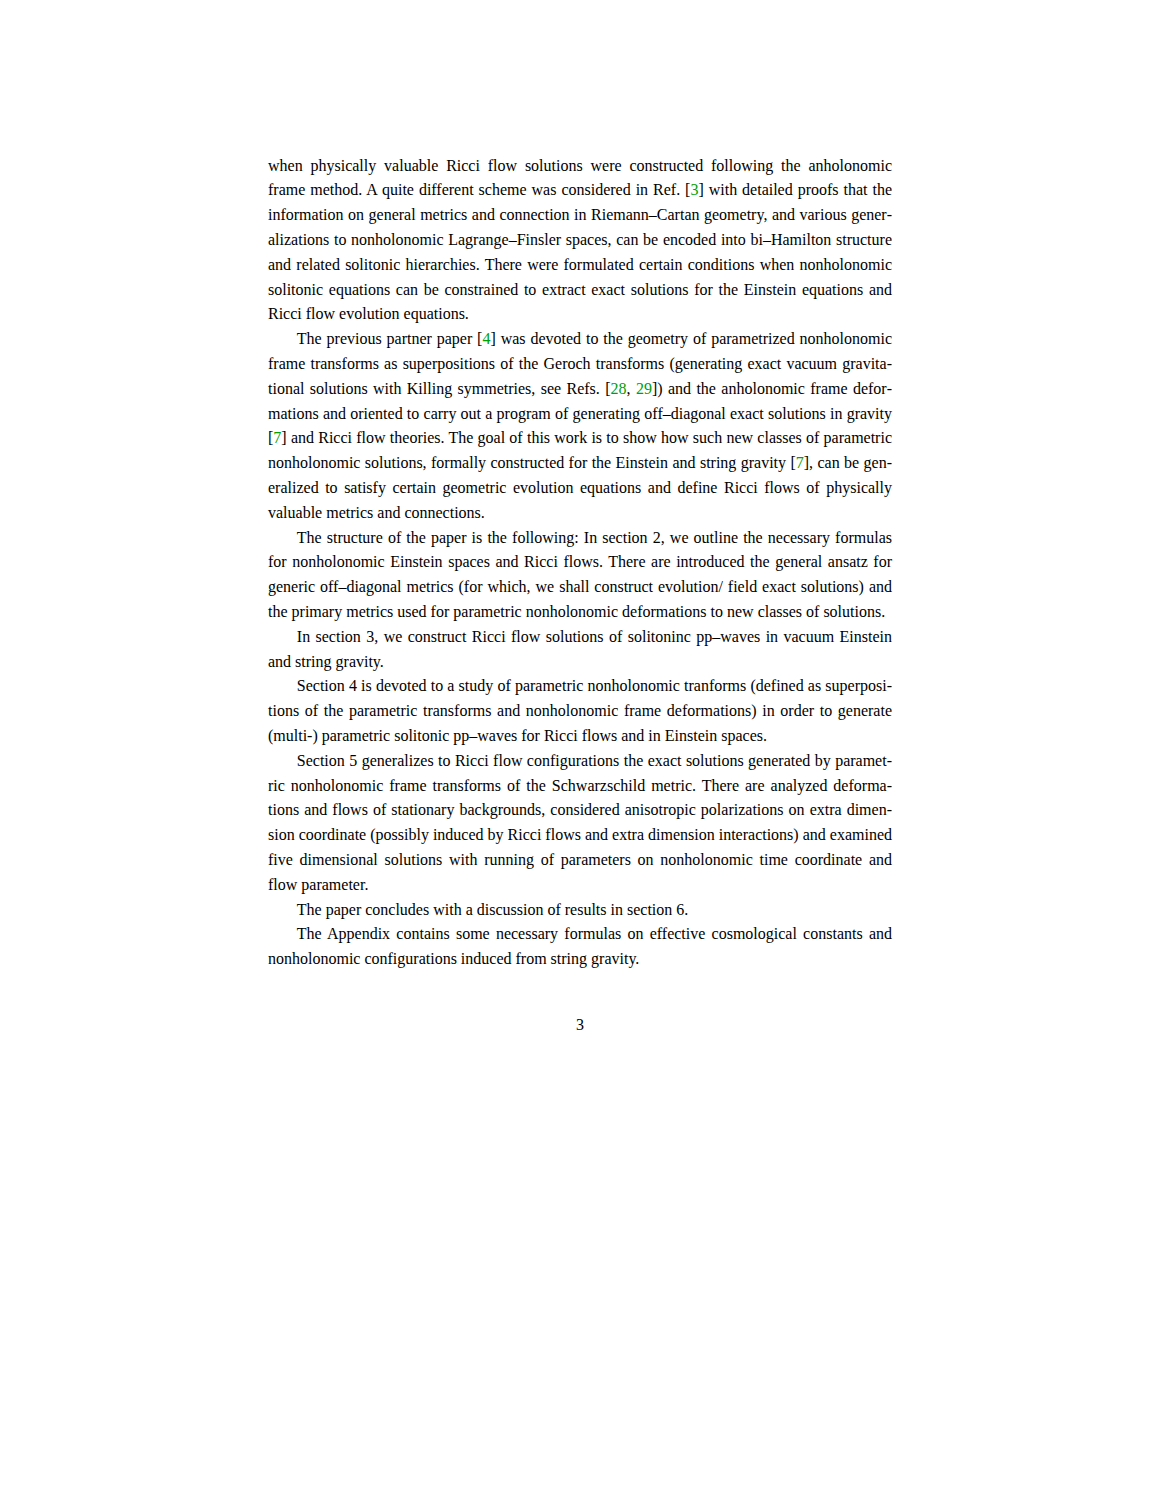when physically valuable Ricci flow solutions were constructed following the anholonomic frame method. A quite different scheme was considered in Ref. [3] with detailed proofs that the information on general metrics and connection in Riemann–Cartan geometry, and various generalizations to nonholonomic Lagrange–Finsler spaces, can be encoded into bi–Hamilton structure and related solitonic hierarchies. There were formulated certain conditions when nonholonomic solitonic equations can be constrained to extract exact solutions for the Einstein equations and Ricci flow evolution equations.
The previous partner paper [4] was devoted to the geometry of parametrized nonholonomic frame transforms as superpositions of the Geroch transforms (generating exact vacuum gravitational solutions with Killing symmetries, see Refs. [28, 29]) and the anholonomic frame deformations and oriented to carry out a program of generating off–diagonal exact solutions in gravity [7] and Ricci flow theories. The goal of this work is to show how such new classes of parametric nonholonomic solutions, formally constructed for the Einstein and string gravity [7], can be generalized to satisfy certain geometric evolution equations and define Ricci flows of physically valuable metrics and connections.
The structure of the paper is the following: In section 2, we outline the necessary formulas for nonholonomic Einstein spaces and Ricci flows. There are introduced the general ansatz for generic off–diagonal metrics (for which, we shall construct evolution/ field exact solutions) and the primary metrics used for parametric nonholonomic deformations to new classes of solutions.
In section 3, we construct Ricci flow solutions of solitoninc pp–waves in vacuum Einstein and string gravity.
Section 4 is devoted to a study of parametric nonholonomic tranforms (defined as superpositions of the parametric transforms and nonholonomic frame deformations) in order to generate (multi-) parametric solitonic pp–waves for Ricci flows and in Einstein spaces.
Section 5 generalizes to Ricci flow configurations the exact solutions generated by parametric nonholonomic frame transforms of the Schwarzschild metric. There are analyzed deformations and flows of stationary backgrounds, considered anisotropic polarizations on extra dimension coordinate (possibly induced by Ricci flows and extra dimension interactions) and examined five dimensional solutions with running of parameters on nonholonomic time coordinate and flow parameter.
The paper concludes with a discussion of results in section 6.
The Appendix contains some necessary formulas on effective cosmological constants and nonholonomic configurations induced from string gravity.
3